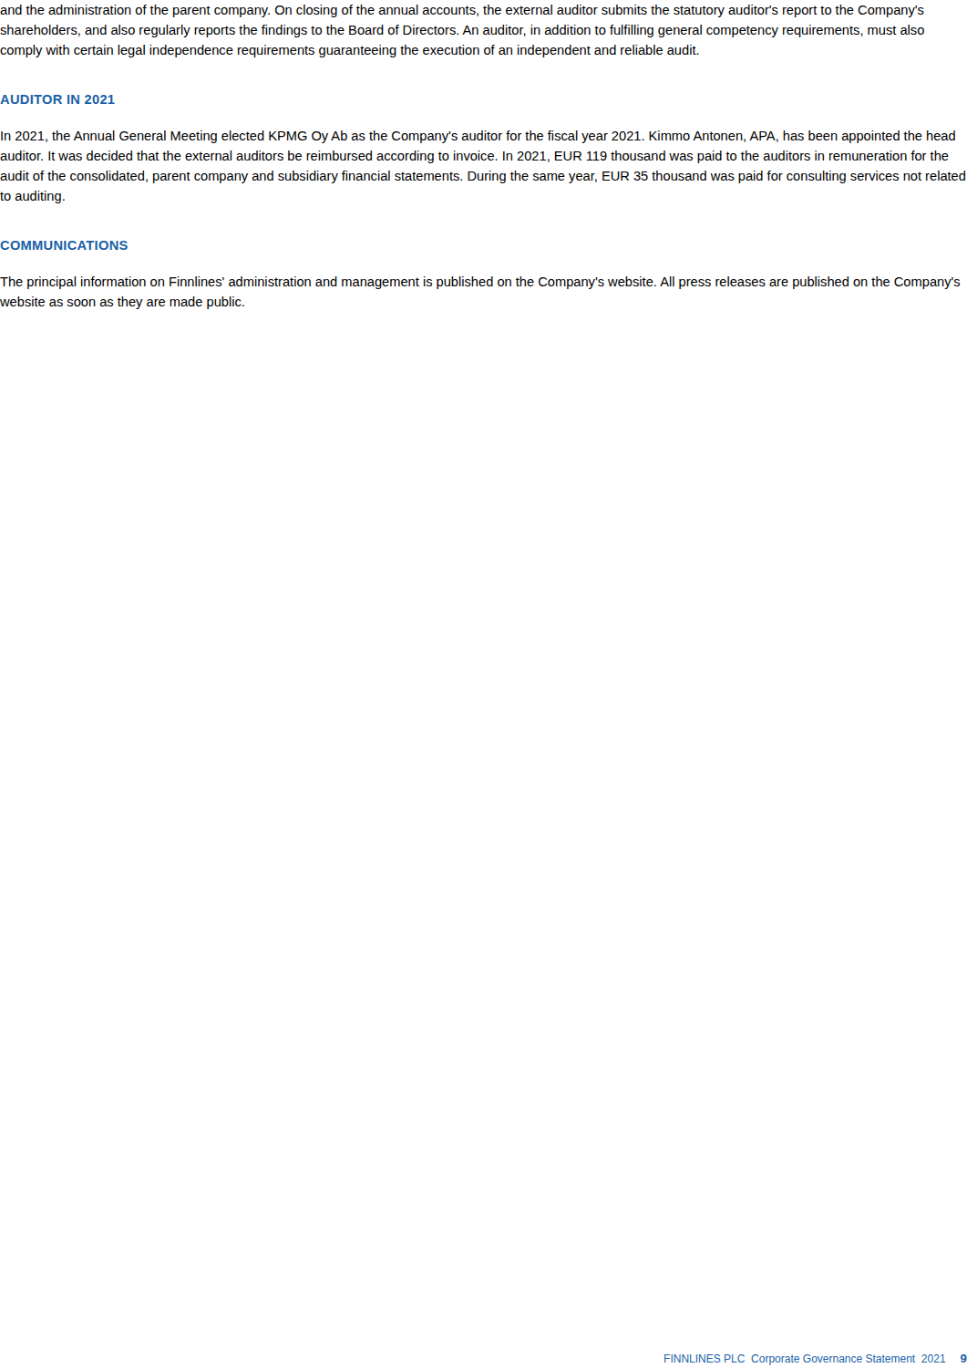and the administration of the parent company. On closing of the annual accounts, the external auditor submits the statutory auditor's report to the Company's shareholders, and also regularly reports the findings to the Board of Directors. An auditor, in addition to fulfilling general competency requirements, must also comply with certain legal independence requirements guaranteeing the execution of an independent and reliable audit.
AUDITOR IN 2021
In 2021, the Annual General Meeting elected KPMG Oy Ab as the Company's auditor for the fiscal year 2021. Kimmo Antonen, APA, has been appointed the head auditor. It was decided that the external auditors be reimbursed according to invoice. In 2021, EUR 119 thousand was paid to the auditors in remuneration for the audit of the consolidated, parent company and subsidiary financial statements. During the same year, EUR 35 thousand was paid for consulting services not related to auditing.
COMMUNICATIONS
The principal information on Finnlines' administration and management is published on the Company's website. All press releases are published on the Company's website as soon as they are made public.
FINNLINES PLC Corporate Governance Statement 20219